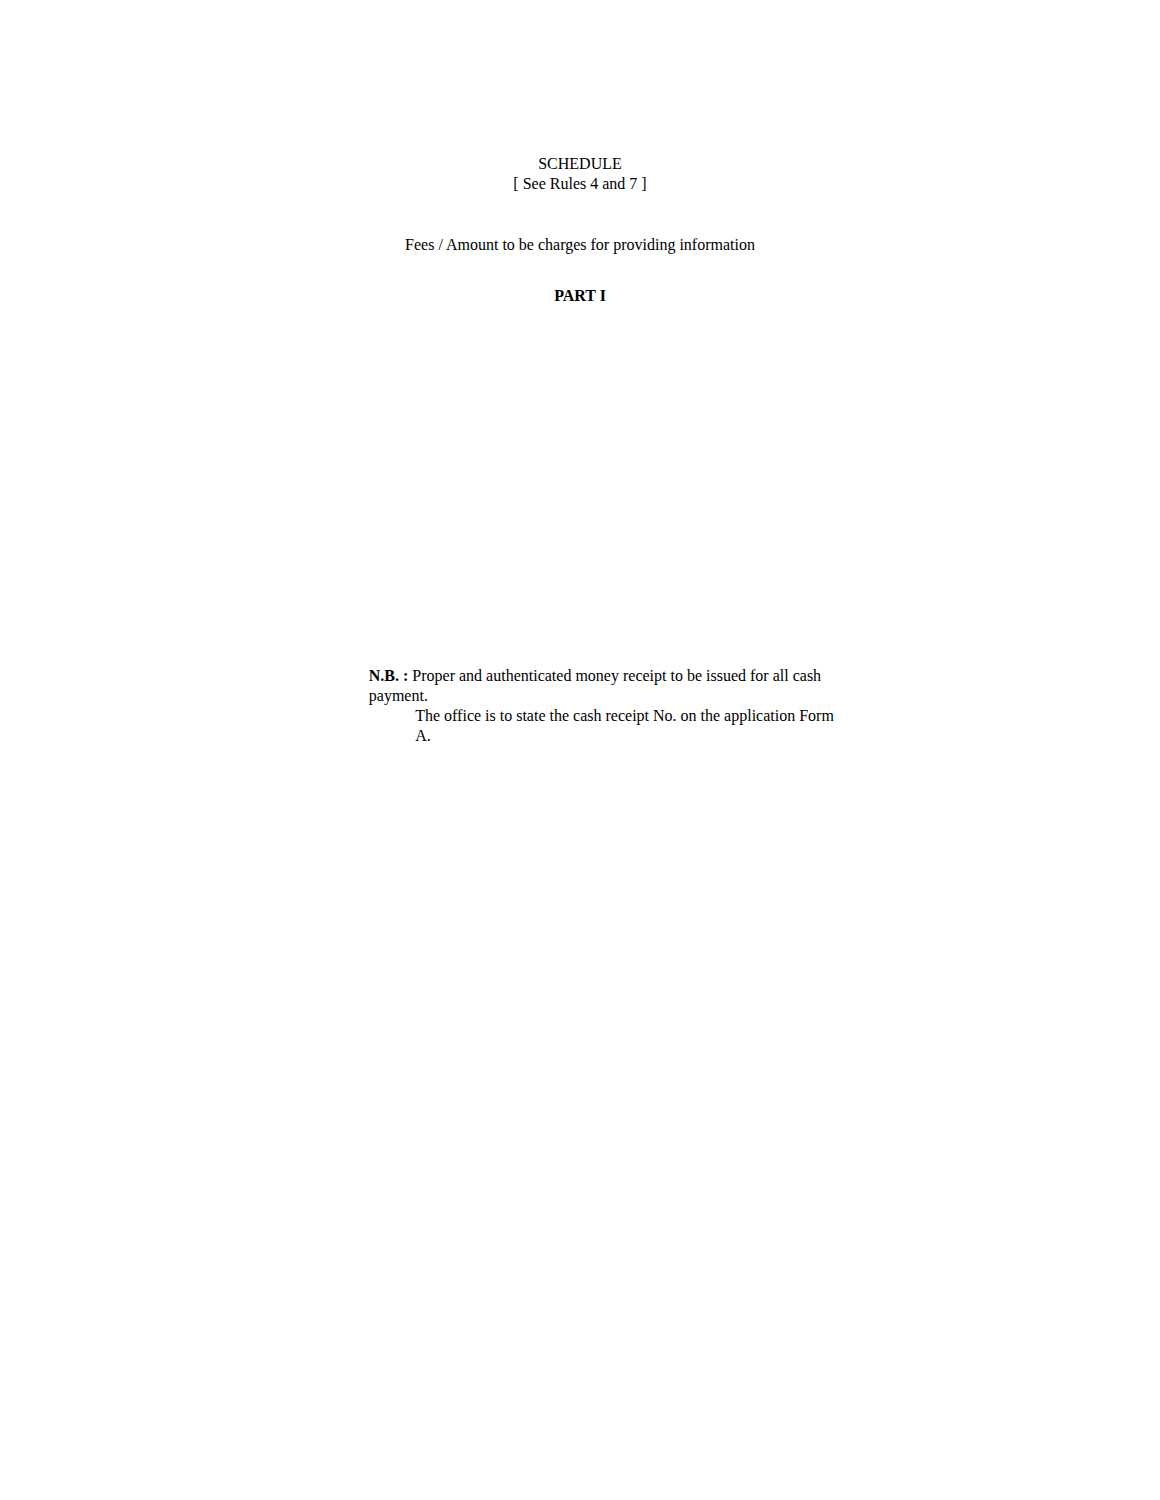SCHEDULE [ See Rules 4 and 7 ]
Fees / Amount to be charges for providing information
PART I
N.B. : Proper and authenticated money receipt to be issued for all cash payment. The office is to state the cash receipt No. on the application Form A.